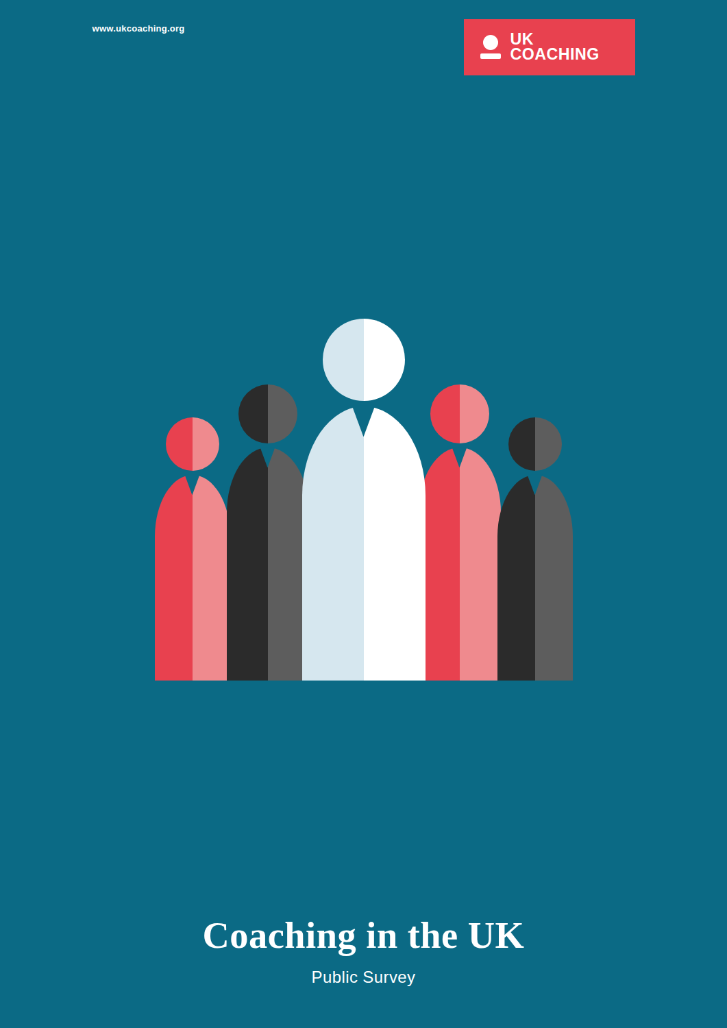www.ukcoaching.org
UK Coaching
Coaching in the UK
Public Survey